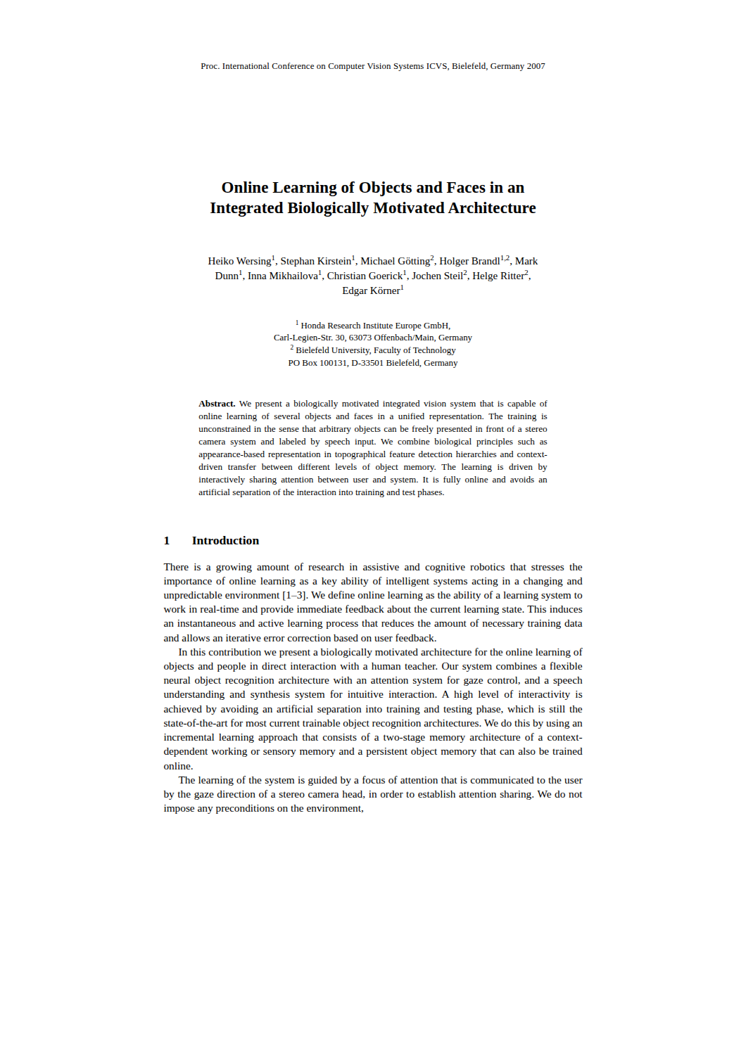Proc. International Conference on Computer Vision Systems ICVS, Bielefeld, Germany 2007
Online Learning of Objects and Faces in an
Integrated Biologically Motivated Architecture
Heiko Wersing1, Stephan Kirstein1, Michael Götting2, Holger Brandl1,2, Mark
Dunn1, Inna Mikhailova1, Christian Goerick1, Jochen Steil2, Helge Ritter2,
Edgar Körner1
1 Honda Research Institute Europe GmbH,
Carl-Legien-Str. 30, 63073 Offenbach/Main, Germany
2 Bielefeld University, Faculty of Technology
PO Box 100131, D-33501 Bielefeld, Germany
Abstract. We present a biologically motivated integrated vision system that is capable of online learning of several objects and faces in a unified representation. The training is unconstrained in the sense that arbitrary objects can be freely presented in front of a stereo camera system and labeled by speech input. We combine biological principles such as appearance-based representation in topographical feature detection hierarchies and context-driven transfer between different levels of object memory. The learning is driven by interactively sharing attention between user and system. It is fully online and avoids an artificial separation of the interaction into training and test phases.
1 Introduction
There is a growing amount of research in assistive and cognitive robotics that stresses the importance of online learning as a key ability of intelligent systems acting in a changing and unpredictable environment [1–3]. We define online learning as the ability of a learning system to work in real-time and provide immediate feedback about the current learning state. This induces an instantaneous and active learning process that reduces the amount of necessary training data and allows an iterative error correction based on user feedback.
In this contribution we present a biologically motivated architecture for the online learning of objects and people in direct interaction with a human teacher. Our system combines a flexible neural object recognition architecture with an attention system for gaze control, and a speech understanding and synthesis system for intuitive interaction. A high level of interactivity is achieved by avoiding an artificial separation into training and testing phase, which is still the state-of-the-art for most current trainable object recognition architectures. We do this by using an incremental learning approach that consists of a two-stage memory architecture of a context-dependent working or sensory memory and a persistent object memory that can also be trained online.
The learning of the system is guided by a focus of attention that is communicated to the user by the gaze direction of a stereo camera head, in order to establish attention sharing. We do not impose any preconditions on the environment,